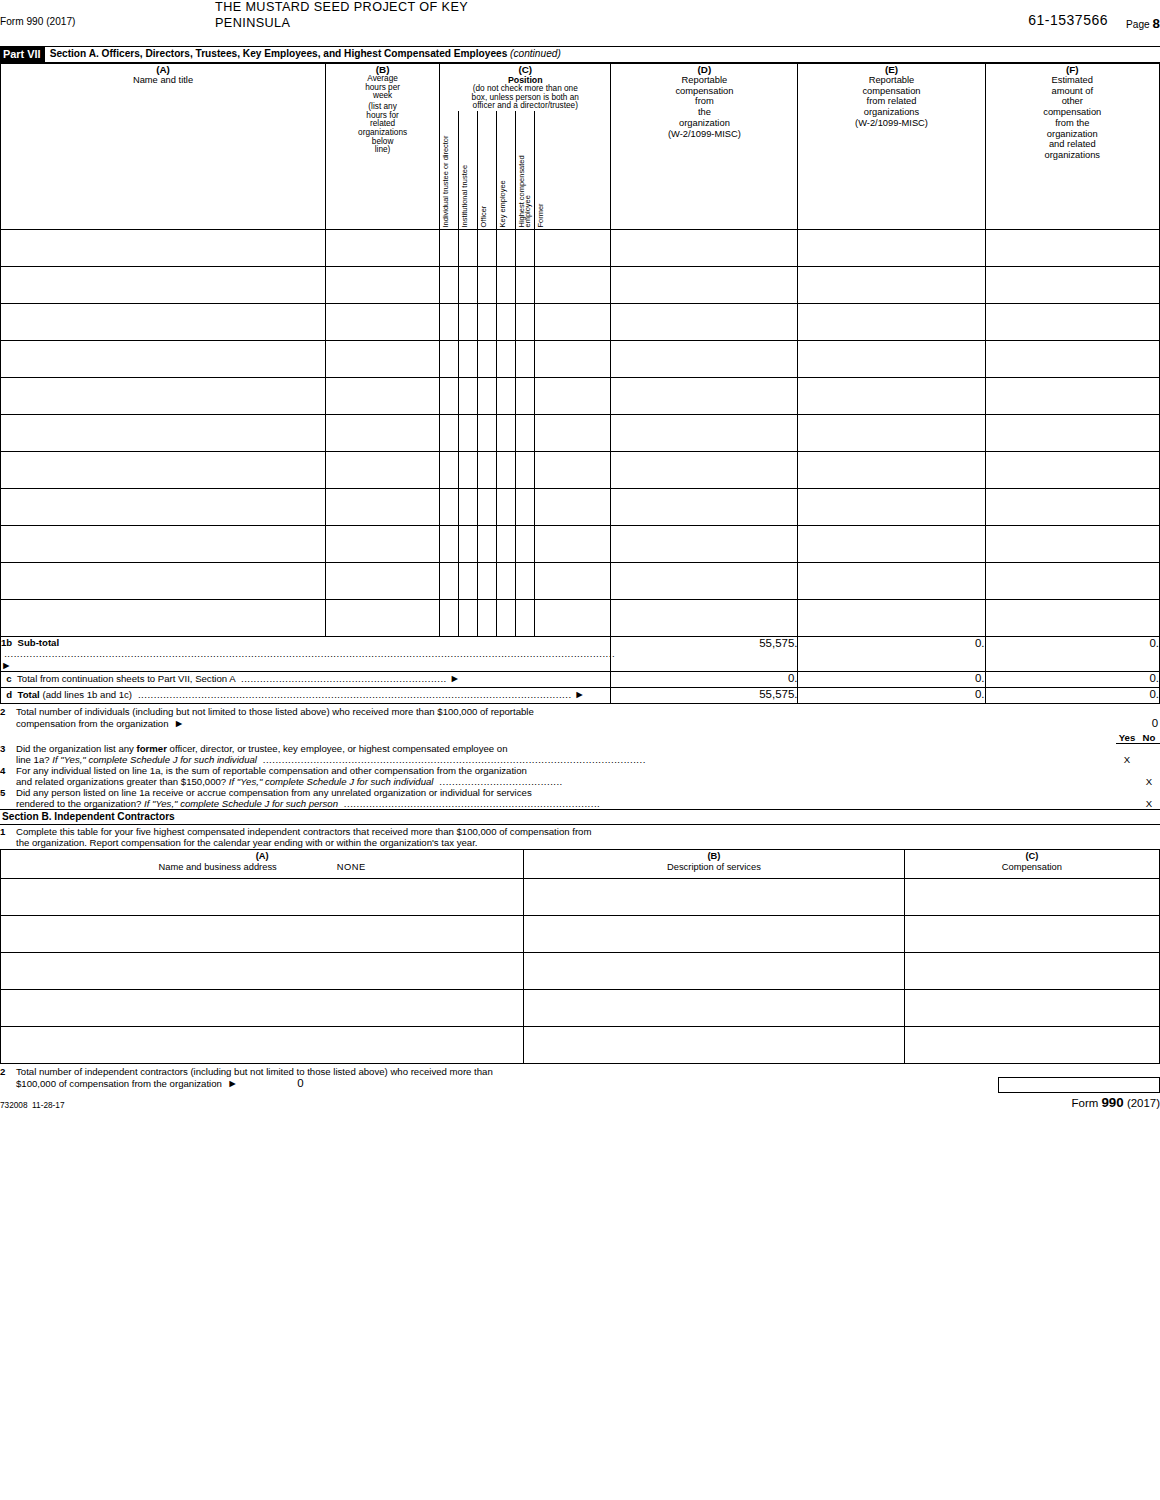THE MUSTARD SEED PROJECT OF KEY
Form 990 (2017)
PENINSULA
61-1537566
Page 8
Part VII
Section A. Officers, Directors, Trustees, Key Employees, and Highest Compensated Employees (continued)
| (A) Name and title | (B) Average hours per week (list any hours for related organizations below line) | (C) Position (do not check more than one box, unless person is both an officer and a director/trustee) Individual trustee or director Institutional trustee Officer Key employee Highest compensated employee Former | (D) Reportable compensation from the organization (W-2/1099-MISC) | (E) Reportable compensation from related organizations (W-2/1099-MISC) | (F) Estimated amount of other compensation from the organization and related organizations |
| 1b Sub-total ................................................................................................................................................................................................. ► | 55,575. | 0. | 0. |
| c Total from continuation sheets to Part VII, Section A ................................................................. ► | 0. | 0. | 0. |
| d Total (add lines 1b and 1c) ......................................................................................................................................... ► | 55,575. | 0. | 0. |
| 2 | Total number of individuals (including but not limited to those listed above) who received more than $100,000 of reportable |
| | compensation from the organization ► | 0 |
| | | Yes | No |
| 3 | Did the organization list any former officer, director, or trustee, key employee, or highest compensated employee on | | |
| | line 1a? If "Yes," complete Schedule J for such individual ......................................................................................................................... | X | |
| 4 | For any individual listed on line 1a, is the sum of reportable compensation and other compensation from the organization | | |
| | and related organizations greater than $150,000? If "Yes," complete Schedule J for such individual ....................................... | | X |
| 5 | Did any person listed on line 1a receive or accrue compensation from any unrelated organization or individual for services | | |
| | rendered to the organization? If "Yes," complete Schedule J for such person ................................................................................. | | X |
Section B. Independent Contractors
| 1 | Complete this table for your five highest compensated independent contractors that received more than $100,000 of compensation from |
| | the organization. Report compensation for the calendar year ending with or within the organization's tax year. |
| (A) Name and business address NONE | (B) Description of services | (C) Compensation |
| 2 | Total number of independent contractors (including but not limited to those listed above) who received more than | |
| | $100,000 of compensation from the organization ► 0 | |
732008 11-28-17
Form 990 (2017)